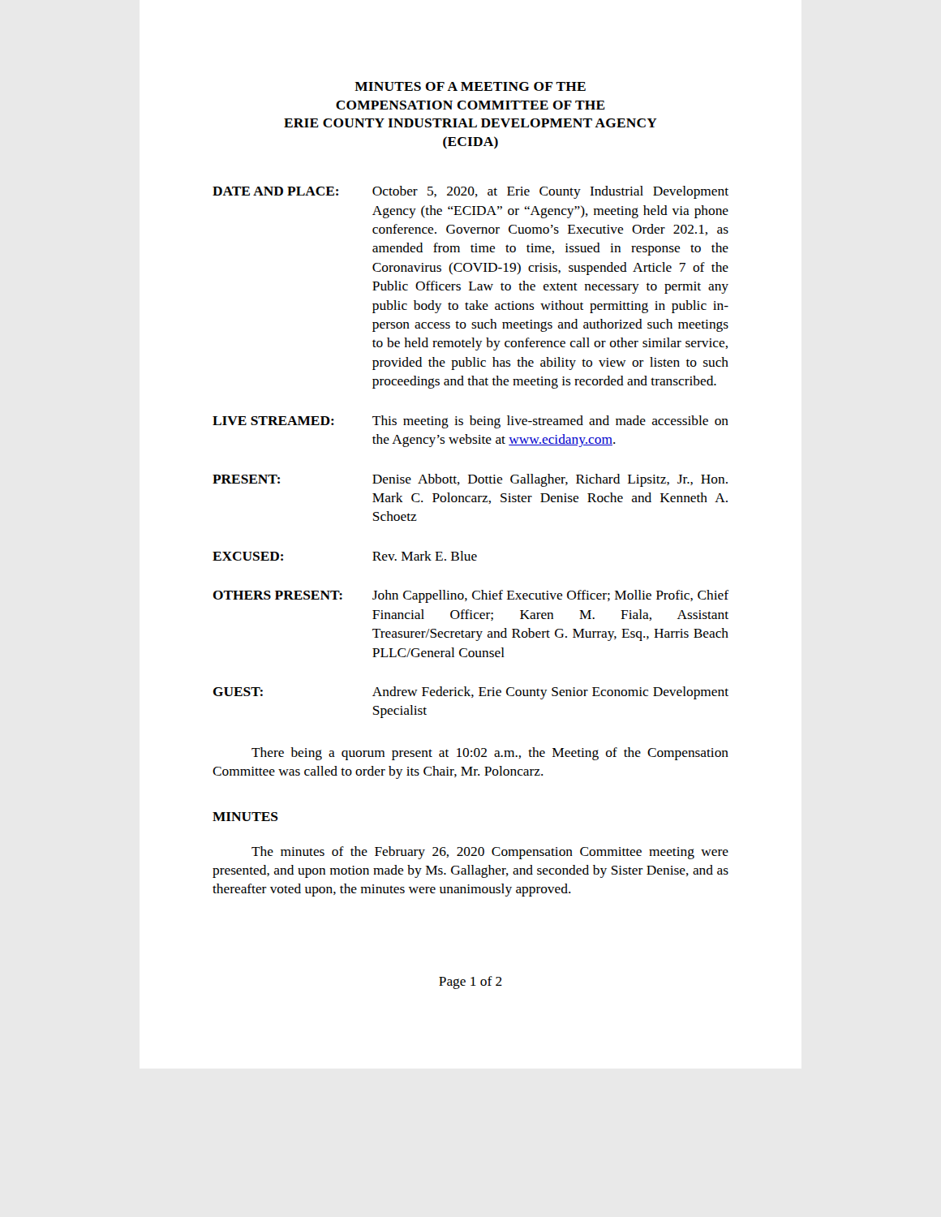Minutes of a Meeting of the
Compensation Committee of the
Erie County Industrial Development Agency
(ECIDA)
| Date and Place: | October 5, 2020, at Erie County Industrial Development Agency (the “ECIDA” or “Agency”), meeting held via phone conference. Governor Cuomo’s Executive Order 202.1, as amended from time to time, issued in response to the Coronavirus (COVID-19) crisis, suspended Article 7 of the Public Officers Law to the extent necessary to permit any public body to take actions without permitting in public in-person access to such meetings and authorized such meetings to be held remotely by conference call or other similar service, provided the public has the ability to view or listen to such proceedings and that the meeting is recorded and transcribed. |
| Live Streamed: | This meeting is being live-streamed and made accessible on the Agency’s website at www.ecidany.com . |
| Present: | Denise Abbott, Dottie Gallagher, Richard Lipsitz, Jr., Hon. Mark C. Poloncarz, Sister Denise Roche and Kenneth A. Schoetz |
| Excused: | Rev. Mark E. Blue |
| Others Present: | John Cappellino, Chief Executive Officer; Mollie Profic, Chief Financial Officer; Karen M. Fiala, Assistant Treasurer/Secretary and Robert G. Murray, Esq., Harris Beach PLLC/General Counsel |
| Guest: | Andrew Federick, Erie County Senior Economic Development Specialist |
There being a quorum present at 10:02 a.m., the Meeting of the Compensation Committee was called to order by its Chair, Mr. Poloncarz.
Minutes
The minutes of the February 26, 2020 Compensation Committee meeting were presented, and upon motion made by Ms. Gallagher, and seconded by Sister Denise, and as thereafter voted upon, the minutes were unanimously approved.
Page 1 of 2